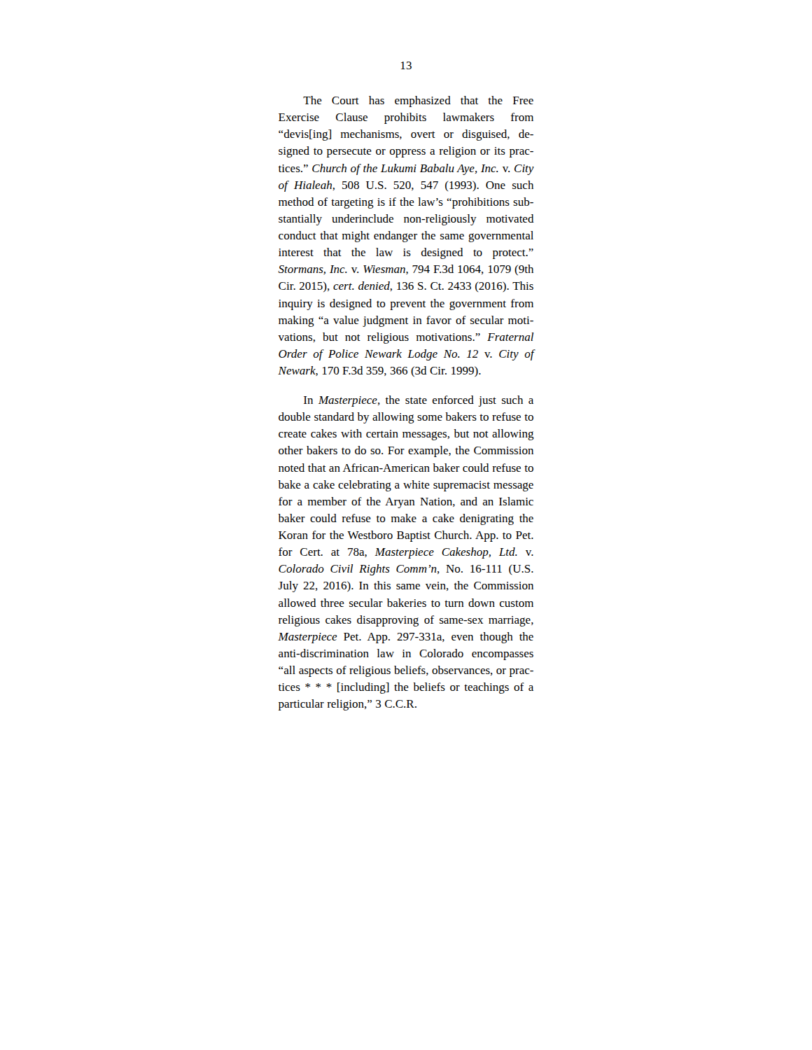13
The Court has emphasized that the Free Exercise Clause prohibits lawmakers from “devis[ing] mechanisms, overt or disguised, designed to persecute or oppress a religion or its practices.” Church of the Lukumi Babalu Aye, Inc. v. City of Hialeah, 508 U.S. 520, 547 (1993). One such method of targeting is if the law’s “prohibitions substantially underinclude non-religiously motivated conduct that might endanger the same governmental interest that the law is designed to protect.” Stormans, Inc. v. Wiesman, 794 F.3d 1064, 1079 (9th Cir. 2015), cert. denied, 136 S. Ct. 2433 (2016). This inquiry is designed to prevent the government from making “a value judgment in favor of secular motivations, but not religious motivations.” Fraternal Order of Police Newark Lodge No. 12 v. City of Newark, 170 F.3d 359, 366 (3d Cir. 1999).
In Masterpiece, the state enforced just such a double standard by allowing some bakers to refuse to create cakes with certain messages, but not allowing other bakers to do so. For example, the Commission noted that an African-American baker could refuse to bake a cake celebrating a white supremacist message for a member of the Aryan Nation, and an Islamic baker could refuse to make a cake denigrating the Koran for the Westboro Baptist Church. App. to Pet. for Cert. at 78a, Masterpiece Cakeshop, Ltd. v. Colorado Civil Rights Comm’n, No. 16-111 (U.S. July 22, 2016). In this same vein, the Commission allowed three secular bakeries to turn down custom religious cakes disapproving of same-sex marriage, Masterpiece Pet. App. 297-331a, even though the anti-discrimination law in Colorado encompasses “all aspects of religious beliefs, observances, or practices * * * [including] the beliefs or teachings of a particular religion,” 3 C.C.R.